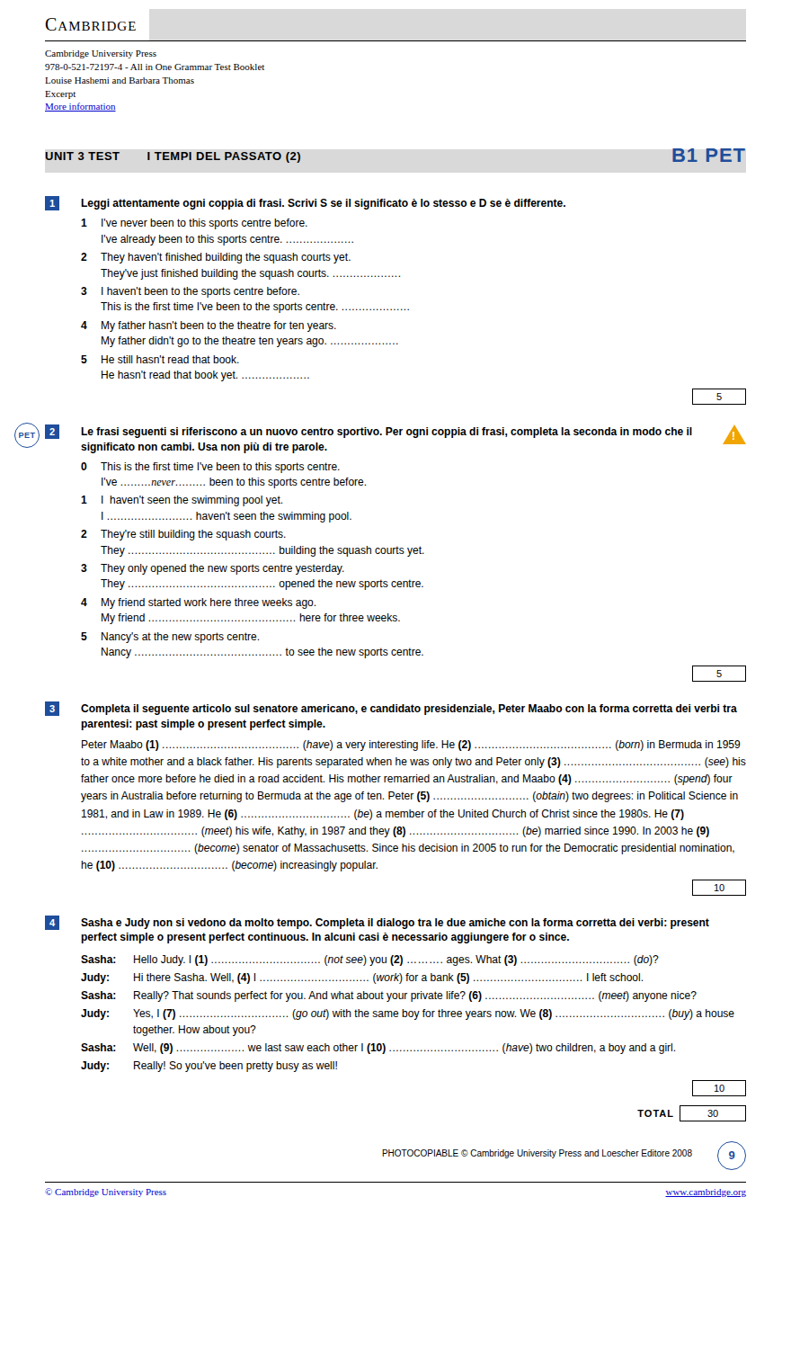CAMBRIDGE
Cambridge University Press
978-0-521-72197-4 - All in One Grammar Test Booklet
Louise Hashemi and Barbara Thomas
Excerpt
More information
UNIT 3 TEST I TEMPI DEL PASSATO (2)
B1 PET
1
Leggi attentamente ogni coppia di frasi. Scrivi S se il significato è lo stesso e D se è differente.
1 I've never been to this sports centre before.
I've already been to this sports centre. ....................
2 They haven't finished building the squash courts yet.
They've just finished building the squash courts. ....................
3 I haven't been to the sports centre before.
This is the first time I've been to the sports centre. ....................
4 My father hasn't been to the theatre for ten years.
My father didn't go to the theatre ten years ago. ....................
5 He still hasn't read that book.
He hasn't read that book yet. ....................
5
PET
2
Le frasi seguenti si riferiscono a un nuovo centro sportivo. Per ogni coppia di frasi, completa la seconda in modo che il significato non cambi. Usa non più di tre parole.
0 This is the first time I've been to this sports centre.
I've ......... never......... been to this sports centre before.
1 I haven't seen the swimming pool yet.
I ......................... haven't seen the swimming pool.
2 They're still building the squash courts.
They ........................................... building the squash courts yet.
3 They only opened the new sports centre yesterday.
They ........................................... opened the new sports centre.
4 My friend started work here three weeks ago.
My friend ........................................... here for three weeks.
5 Nancy's at the new sports centre.
Nancy ........................................... to see the new sports centre.
5
3
Completa il seguente articolo sul senatore americano, e candidato presidenziale, Peter Maabo con la forma corretta dei verbi tra parentesi: past simple o present perfect simple.
Peter Maabo (1) ........................................ (have) a very interesting life. He (2) ........................................ (born) in Bermuda in 1959 to a white mother and a black father. His parents separated when he was only two and Peter only (3) ........................................ (see) his father once more before he died in a road accident. His mother remarried an Australian, and Maabo (4) ............................ (spend) four years in Australia before returning to Bermuda at the age of ten. Peter (5) ............................ (obtain) two degrees: in Political Science in 1981, and in Law in 1989. He (6) ................................ (be) a member of the United Church of Christ since the 1980s. He (7) .................................. (meet) his wife, Kathy, in 1987 and they (8) ................................ (be) married since 1990. In 2003 he (9) ................................ (become) senator of Massachusetts. Since his decision in 2005 to run for the Democratic presidential nomination, he (10) ................................ (become) increasingly popular.
10
4
Sasha e Judy non si vedono da molto tempo. Completa il dialogo tra le due amiche con la forma corretta dei verbi: present perfect simple o present perfect continuous. In alcuni casi è necessario aggiungere for o since.
| Sasha: | Hello Judy. I (1) ................................ ( not see ) you (2) ………. ages. What (3) ................................ ( do )? |
| Judy: | Hi there Sasha. Well, (4) I ................................ ( work ) for a bank (5) ................................ I left school. |
| Sasha: | Really? That sounds perfect for you. And what about your private life? (6) ................................ ( meet ) anyone nice? |
| Judy: | Yes, I (7) ................................ ( go out ) with the same boy for three years now. We (8) ................................ ( buy ) a house together. How about you? |
| Sasha: | Well, (9) .................... we last saw each other I (10) ................................ ( have ) two children, a boy and a girl. |
| Judy: | Really! So you've been pretty busy as well! |
10
TOTAL 30
PHOTOCOPIABLE © Cambridge University Press and Loescher Editore 2008
9
© Cambridge University Press
www.cambridge.org